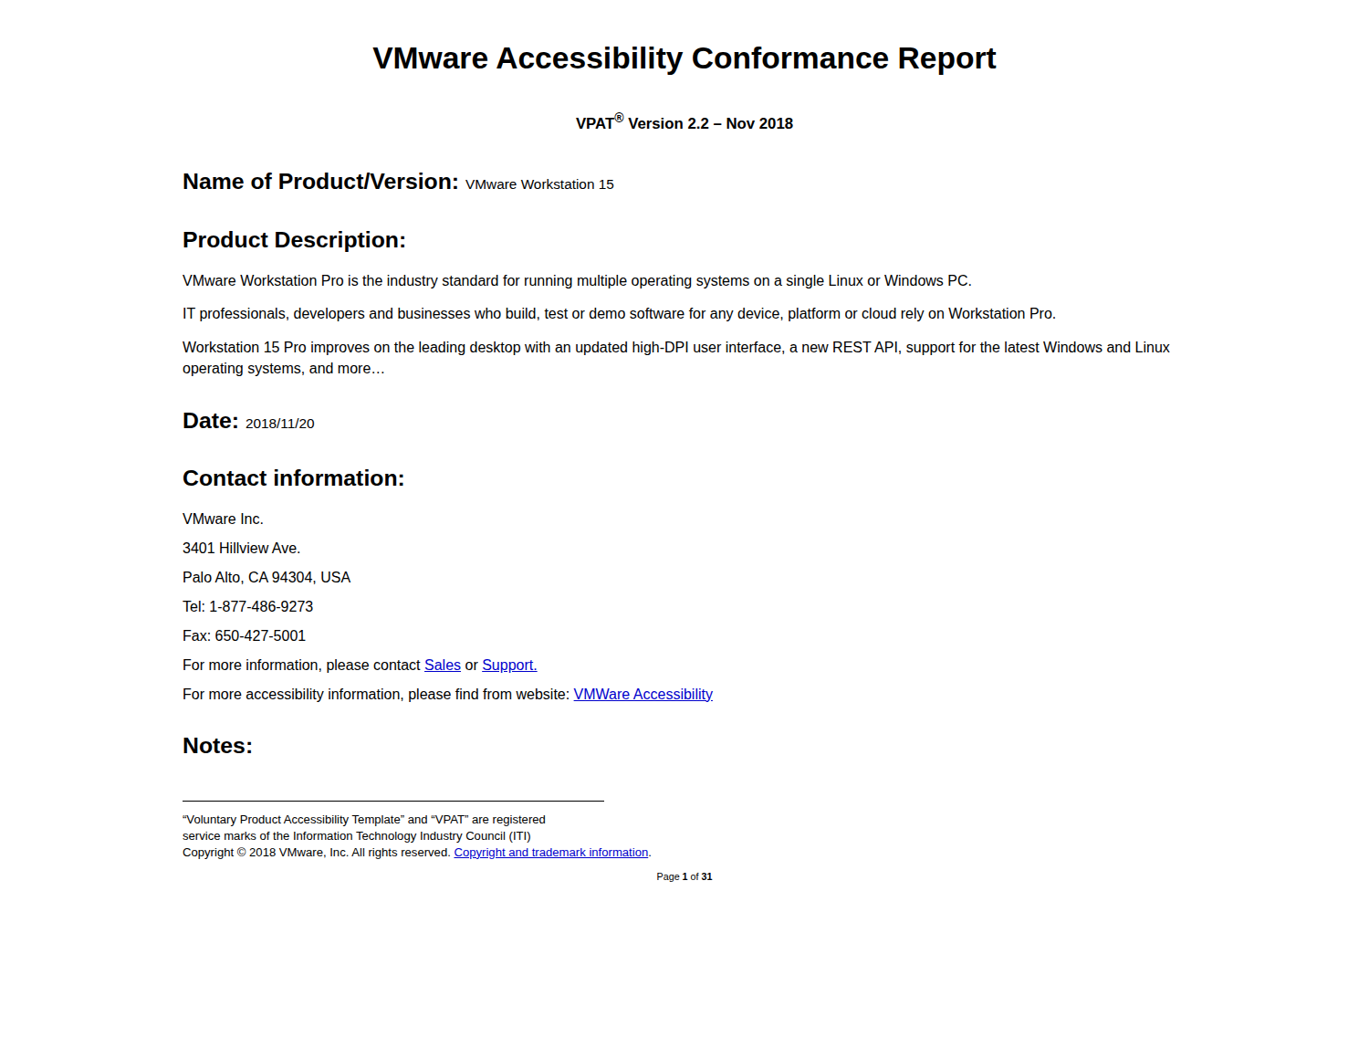VMware Accessibility Conformance Report
VPAT® Version 2.2 – Nov 2018
Name of Product/Version: VMware Workstation 15
Product Description:
VMware Workstation Pro is the industry standard for running multiple operating systems on a single Linux or Windows PC.
IT professionals, developers and businesses who build, test or demo software for any device, platform or cloud rely on Workstation Pro.
Workstation 15 Pro improves on the leading desktop with an updated high-DPI user interface, a new REST API, support for the latest Windows and Linux operating systems, and more…
Date: 2018/11/20
Contact information:
VMware Inc.
3401 Hillview Ave.
Palo Alto, CA 94304, USA
Tel: 1-877-486-9273
Fax: 650-427-5001
For more information, please contact Sales or Support.
For more accessibility information, please find from website: VMWare Accessibility
Notes:
“Voluntary Product Accessibility Template” and “VPAT” are registered
service marks of the Information Technology Industry Council (ITI)
Copyright © 2018 VMware, Inc. All rights reserved. Copyright and trademark information.
Page 1 of 31